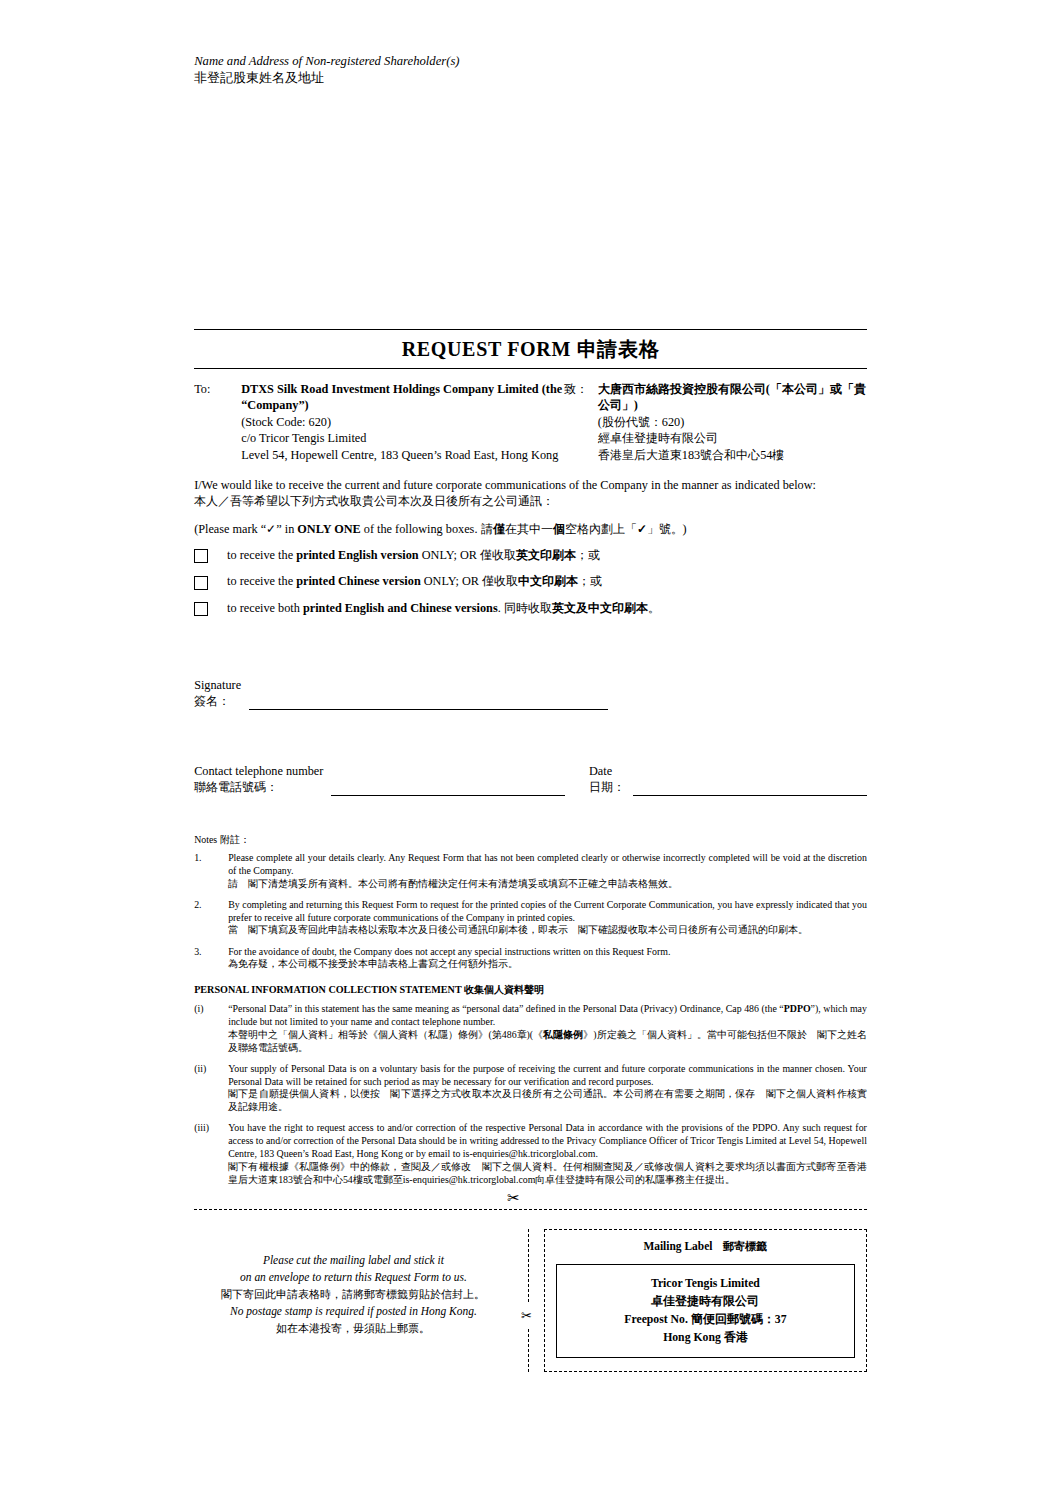Name and Address of Non-registered Shareholder(s)
非登記股東姓名及地址
REQUEST FORM 申請表格
| To: | DTXS Silk Road Investment Holdings Company Limited (the “Company”) | 致： | 大唐西市絲路投資控股有限公司(「本公司」或「貴公司」) |
| | (Stock Code: 620) | | (股份代號：620) |
| | c/o Tricor Tengis Limited | | 經卓佳登捷時有限公司 |
| | Level 54, Hopewell Centre, 183 Queen’s Road East, Hong Kong | | 香港皇后大道東183號合和中心54樓 |
I/We would like to receive the current and future corporate communications of the Company in the manner as indicated below:
本人／吾等希望以下列方式收取貴公司本次及日後所有之公司通訊：
(Please mark “✓” in ONLY ONE of the following boxes. 請僅在其中一個空格內劃上「✓」號。)
to receive the printed English version ONLY; OR 僅收取英文印刷本；或
to receive the printed Chinese version ONLY; OR 僅收取中文印刷本；或
to receive both printed English and Chinese versions. 同時收取英文及中文印刷本。
Signature
簽名：
Contact telephone number
聯絡電話號碼：
Date
日期：
Notes 附註：
1. Please complete all your details clearly. Any Request Form that has not been completed clearly or otherwise incorrectly completed will be void at the discretion of the Company.
請　閣下清楚填妥所有資料。本公司將有酌情權決定任何未有清楚填妥或填寫不正確之申請表格無效。
2. By completing and returning this Request Form to request for the printed copies of the Current Corporate Communication, you have expressly indicated that you prefer to receive all future corporate communications of the Company in printed copies.
當　閣下填寫及寄回此申請表格以索取本次及日後公司通訊印刷本後，即表示　閣下確認擬收取本公司日後所有公司通訊的印刷本。
3. For the avoidance of doubt, the Company does not accept any special instructions written on this Request Form.
為免存疑，本公司概不接受於本申請表格上書寫之任何額外指示。
PERSONAL INFORMATION COLLECTION STATEMENT 收集個人資料聲明
(i) “Personal Data” in this statement has the same meaning as “personal data” defined in the Personal Data (Privacy) Ordinance, Cap 486 (the “PDPO”), which may include but not limited to your name and contact telephone number.
本聲明中之「個人資料」相等於《個人資料（私隱）條例》(第486章)(《私隱條例》)所定義之「個人資料」。當中可能包括但不限於　閣下之姓名及聯絡電話號碼。
(ii) Your supply of Personal Data is on a voluntary basis for the purpose of receiving the current and future corporate communications in the manner chosen. Your Personal Data will be retained for such period as may be necessary for our verification and record purposes.
閣下是自願提供個人資料，以便按　閣下選擇之方式收取本次及日後所有之公司通訊。本公司將在有需要之期間，保存　閣下之個人資料作核實及記錄用途。
(iii) You have the right to request access to and/or correction of the respective Personal Data in accordance with the provisions of the PDPO. Any such request for access to and/or correction of the Personal Data should be in writing addressed to the Privacy Compliance Officer of Tricor Tengis Limited at Level 54, Hopewell Centre, 183 Queen’s Road East, Hong Kong or by email to is-enquiries@hk.tricorglobal.com.
閣下有權根據《私隱條例》中的條款，查閱及／或修改　閣下之個人資料。任何相關查閱及／或修改個人資料之要求均須以書面方式郵寄至香港皇后大道東183號合和中心54樓或電郵至is-enquiries@hk.tricorglobal.com向卓佳登捷時有限公司的私隱事務主任提出。
✂
Please cut the mailing label and stick it
on an envelope to return this Request Form to us.
閣下寄回此申請表格時，請將郵寄標籤剪貼於信封上。
No postage stamp is required if posted in Hong Kong.
如在本港投寄，毋須貼上郵票。
✂
Mailing Label　郵寄標籤
Tricor Tengis Limited
卓佳登捷時有限公司
Freepost No. 簡便回郵號碼：37
Hong Kong 香港